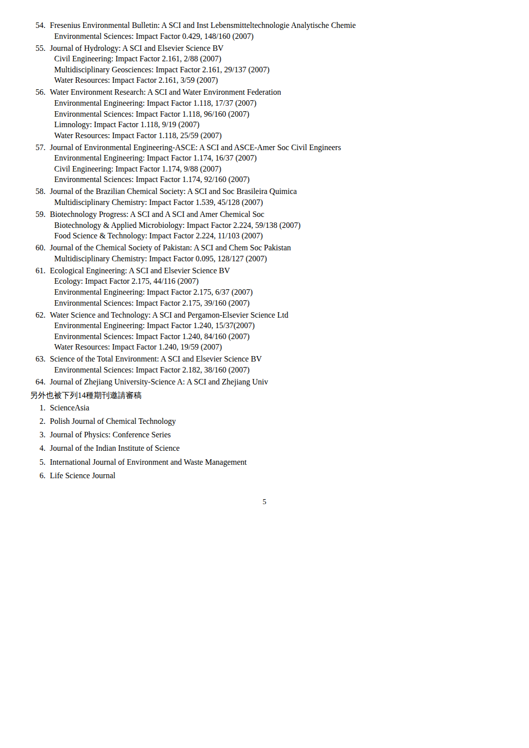Fresenius Environmental Bulletin: A SCI and Inst Lebensmitteltechnologie Analytische Chemie Environmental Sciences: Impact Factor 0.429, 148/160 (2007)
Journal of Hydrology: A SCI and Elsevier Science BV Civil Engineering: Impact Factor 2.161, 2/88 (2007) Multidisciplinary Geosciences: Impact Factor 2.161, 29/137 (2007) Water Resources: Impact Factor 2.161, 3/59 (2007)
Water Environment Research: A SCI and Water Environment Federation Environmental Engineering: Impact Factor 1.118, 17/37 (2007) Environmental Sciences: Impact Factor 1.118, 96/160 (2007) Limnology: Impact Factor 1.118, 9/19 (2007) Water Resources: Impact Factor 1.118, 25/59 (2007)
Journal of Environmental Engineering-ASCE: A SCI and ASCE-Amer Soc Civil Engineers Environmental Engineering: Impact Factor 1.174, 16/37 (2007) Civil Engineering: Impact Factor 1.174, 9/88 (2007) Environmental Sciences: Impact Factor 1.174, 92/160 (2007)
Journal of the Brazilian Chemical Society: A SCI and Soc Brasileira Quimica Multidisciplinary Chemistry: Impact Factor 1.539, 45/128 (2007)
Biotechnology Progress: A SCI and A SCI and Amer Chemical Soc Biotechnology & Applied Microbiology: Impact Factor 2.224, 59/138 (2007) Food Science & Technology: Impact Factor 2.224, 11/103 (2007)
Journal of the Chemical Society of Pakistan: A SCI and Chem Soc Pakistan Multidisciplinary Chemistry: Impact Factor 0.095, 128/127 (2007)
Ecological Engineering: A SCI and Elsevier Science BV Ecology: Impact Factor 2.175, 44/116 (2007) Environmental Engineering: Impact Factor 2.175, 6/37 (2007) Environmental Sciences: Impact Factor 2.175, 39/160 (2007)
Water Science and Technology: A SCI and Pergamon-Elsevier Science Ltd Environmental Engineering: Impact Factor 1.240, 15/37(2007) Environmental Sciences: Impact Factor 1.240, 84/160 (2007) Water Resources: Impact Factor 1.240, 19/59 (2007)
Science of the Total Environment: A SCI and Elsevier Science BV Environmental Sciences: Impact Factor 2.182, 38/160 (2007)
Journal of Zhejiang University-Science A: A SCI and Zhejiang Univ
另外也被下列14種期刊邀請審稿
ScienceAsia
Polish Journal of Chemical Technology
Journal of Physics: Conference Series
Journal of the Indian Institute of Science
International Journal of Environment and Waste Management
Life Science Journal
5